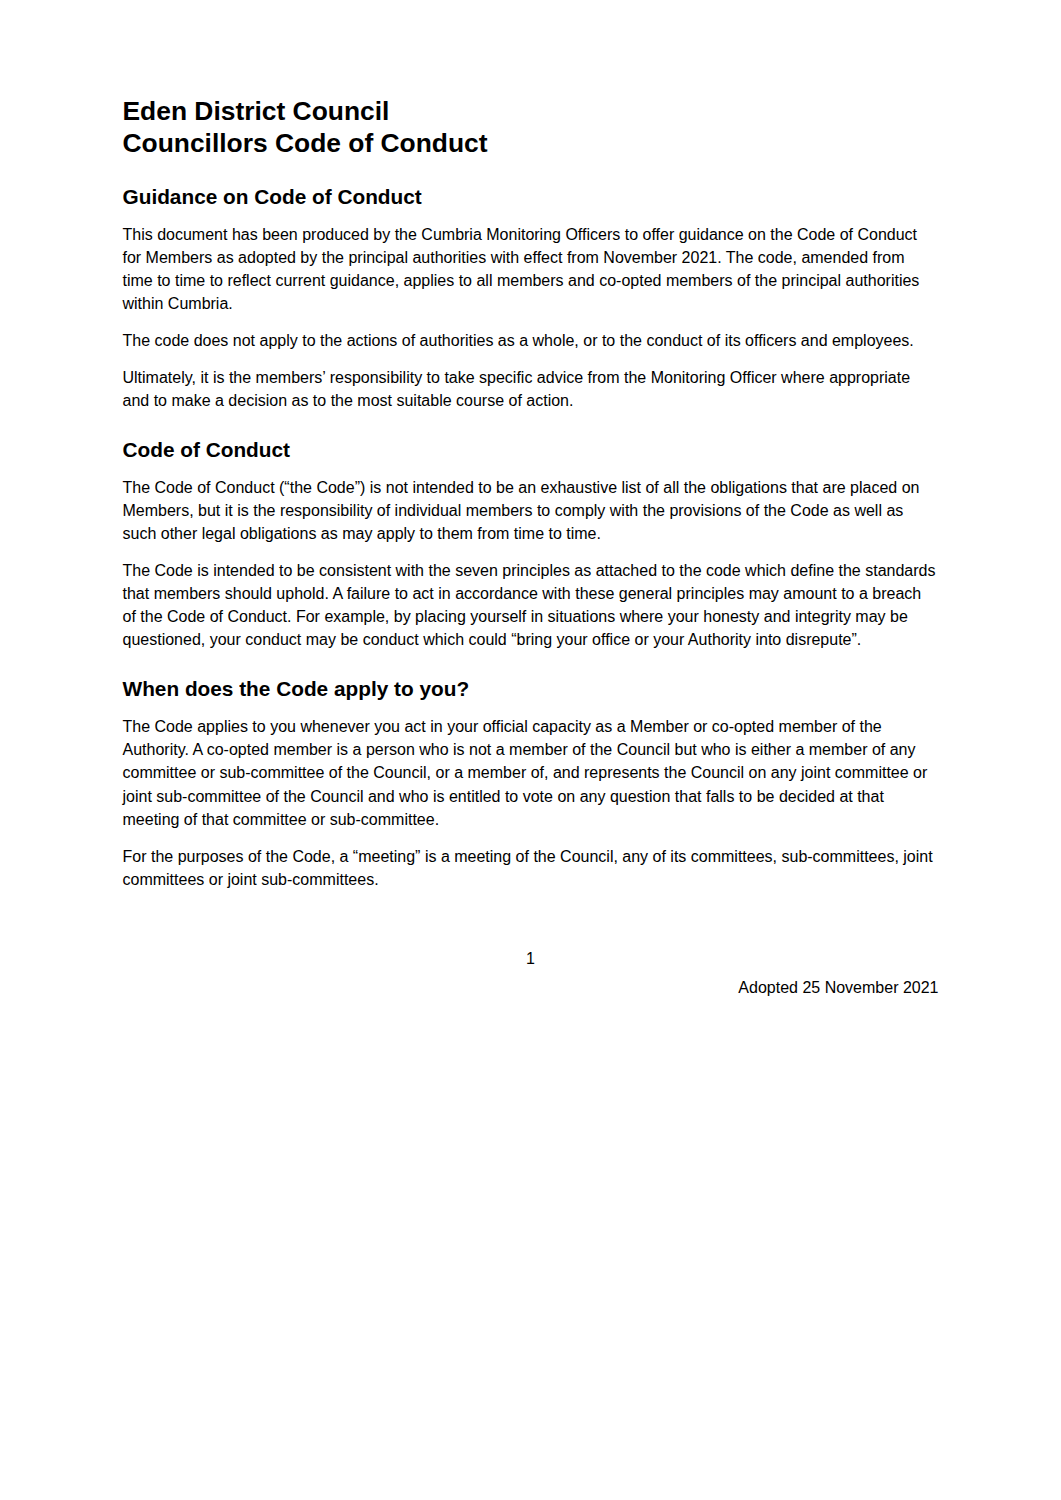Eden District Council
Councillors Code of Conduct
Guidance on Code of Conduct
This document has been produced by the Cumbria Monitoring Officers to offer guidance on the Code of Conduct for Members as adopted by the principal authorities with effect from November 2021. The code, amended from time to time to reflect current guidance, applies to all members and co-opted members of the principal authorities within Cumbria.
The code does not apply to the actions of authorities as a whole, or to the conduct of its officers and employees.
Ultimately, it is the members’ responsibility to take specific advice from the Monitoring Officer where appropriate and to make a decision as to the most suitable course of action.
Code of Conduct
The Code of Conduct (“the Code”) is not intended to be an exhaustive list of all the obligations that are placed on Members, but it is the responsibility of individual members to comply with the provisions of the Code as well as such other legal obligations as may apply to them from time to time.
The Code is intended to be consistent with the seven principles as attached to the code which define the standards that members should uphold. A failure to act in accordance with these general principles may amount to a breach of the Code of Conduct. For example, by placing yourself in situations where your honesty and integrity may be questioned, your conduct may be conduct which could “bring your office or your Authority into disrepute”.
When does the Code apply to you?
The Code applies to you whenever you act in your official capacity as a Member or co-opted member of the Authority. A co-opted member is a person who is not a member of the Council but who is either a member of any committee or sub-committee of the Council, or a member of, and represents the Council on any joint committee or joint sub-committee of the Council and who is entitled to vote on any question that falls to be decided at that meeting of that committee or sub-committee.
For the purposes of the Code, a “meeting” is a meeting of the Council, any of its committees, sub-committees, joint committees or joint sub-committees.
1
Adopted 25 November 2021